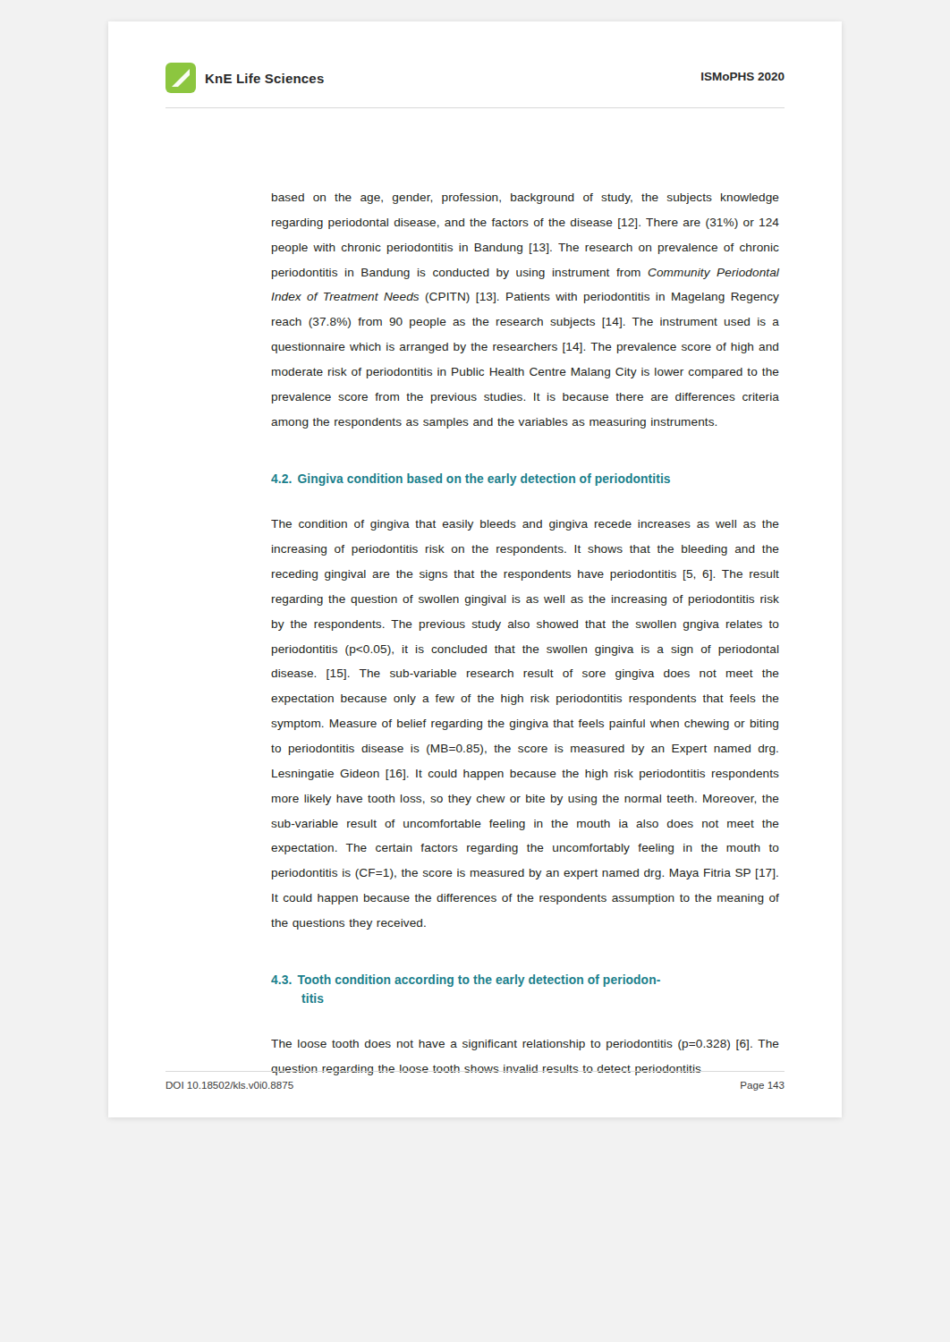KnE Life Sciences
ISMoPHS 2020
based on the age, gender, profession, background of study, the subjects knowledge regarding periodontal disease, and the factors of the disease [12]. There are (31%) or 124 people with chronic periodontitis in Bandung [13]. The research on prevalence of chronic periodontitis in Bandung is conducted by using instrument from Community Periodontal Index of Treatment Needs (CPITN) [13]. Patients with periodontitis in Magelang Regency reach (37.8%) from 90 people as the research subjects [14]. The instrument used is a questionnaire which is arranged by the researchers [14]. The prevalence score of high and moderate risk of periodontitis in Public Health Centre Malang City is lower compared to the prevalence score from the previous studies. It is because there are differences criteria among the respondents as samples and the variables as measuring instruments.
4.2. Gingiva condition based on the early detection of periodontitis
The condition of gingiva that easily bleeds and gingiva recede increases as well as the increasing of periodontitis risk on the respondents. It shows that the bleeding and the receding gingival are the signs that the respondents have periodontitis [5, 6]. The result regarding the question of swollen gingival is as well as the increasing of periodontitis risk by the respondents. The previous study also showed that the swollen gngiva relates to periodontitis (p<0.05), it is concluded that the swollen gingiva is a sign of periodontal disease. [15]. The sub-variable research result of sore gingiva does not meet the expectation because only a few of the high risk periodontitis respondents that feels the symptom. Measure of belief regarding the gingiva that feels painful when chewing or biting to periodontitis disease is (MB=0.85), the score is measured by an Expert named drg. Lesningatie Gideon [16]. It could happen because the high risk periodontitis respondents more likely have tooth loss, so they chew or bite by using the normal teeth. Moreover, the sub-variable result of uncomfortable feeling in the mouth ia also does not meet the expectation. The certain factors regarding the uncomfortably feeling in the mouth to periodontitis is (CF=1), the score is measured by an expert named drg. Maya Fitria SP [17]. It could happen because the differences of the respondents assumption to the meaning of the questions they received.
4.3. Tooth condition according to the early detection of periodon-titis
The loose tooth does not have a significant relationship to periodontitis (p=0.328) [6]. The question regarding the loose tooth shows invalid results to detect periodontitis
DOI 10.18502/kls.v0i0.8875
Page 143